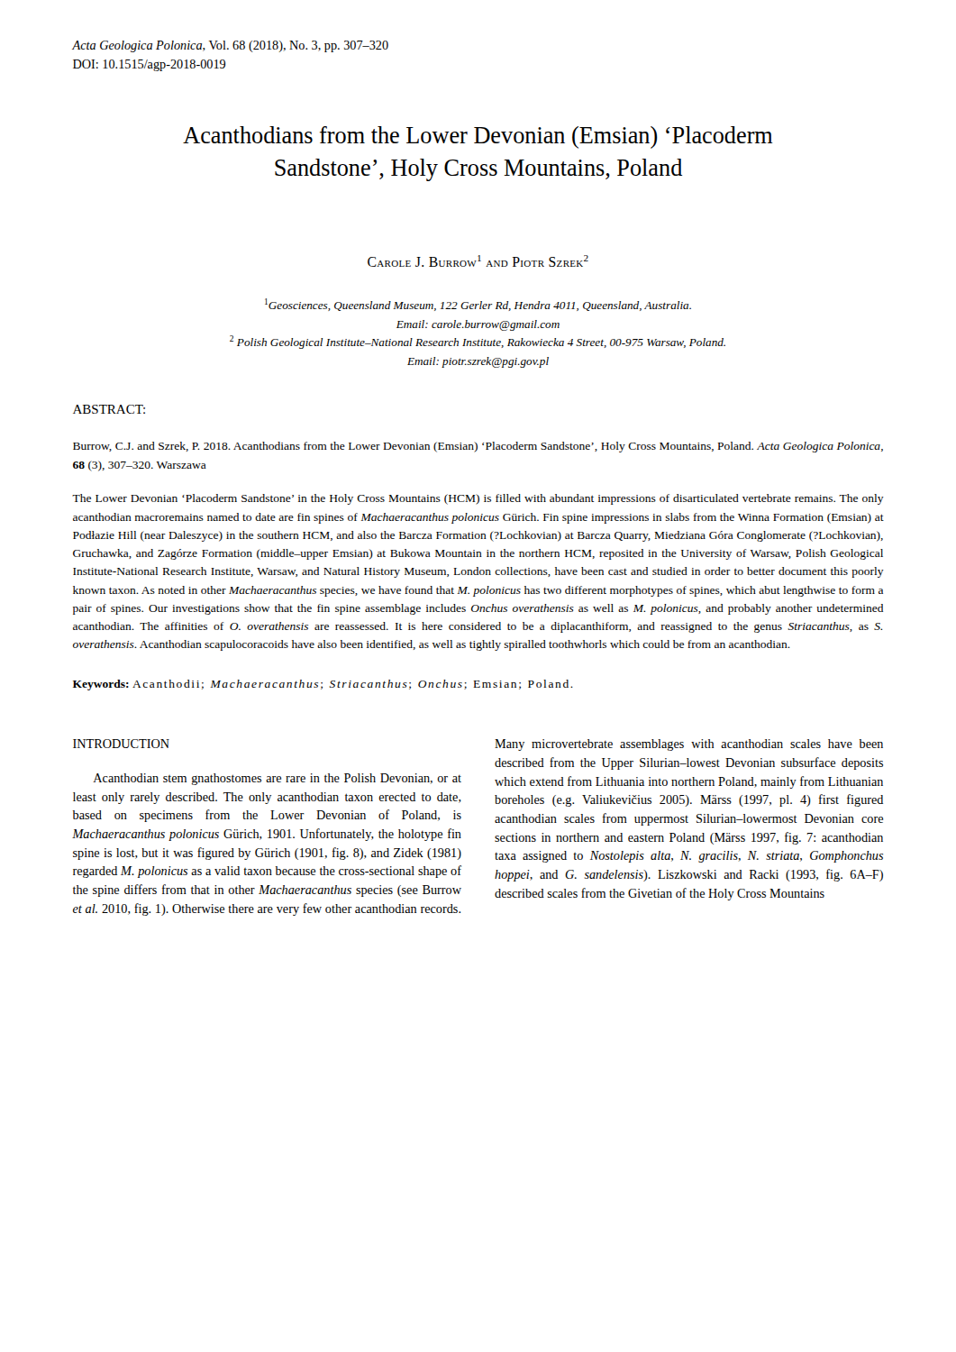Acta Geologica Polonica, Vol. 68 (2018), No. 3, pp. 307–320
DOI: 10.1515/agp-2018-0019
Acanthodians from the Lower Devonian (Emsian) ‘Placoderm
Sandstone’, Holy Cross Mountains, Poland
Carole J. Burrow1 and Piotr Szrek2
1Geosciences, Queensland Museum, 122 Gerler Rd, Hendra 4011, Queensland, Australia.
Email: carole.burrow@gmail.com
2 Polish Geological Institute–National Research Institute, Rakowiecka 4 Street, 00-975 Warsaw, Poland.
Email: piotr.szrek@pgi.gov.pl
ABSTRACT:
Burrow, C.J. and Szrek, P. 2018. Acanthodians from the Lower Devonian (Emsian) ‘Placoderm Sandstone’, Holy Cross Mountains, Poland. Acta Geologica Polonica, 68 (3), 307–320. Warszawa
The Lower Devonian ‘Placoderm Sandstone’ in the Holy Cross Mountains (HCM) is filled with abundant impressions of disarticulated vertebrate remains. The only acanthodian macroremains named to date are fin spines of Machaeracanthus polonicus Gürich. Fin spine impressions in slabs from the Winna Formation (Emsian) at Podłazie Hill (near Daleszyce) in the southern HCM, and also the Barcza Formation (?Lochkovian) at Barcza Quarry, Miedziana Góra Conglomerate (?Lochkovian), Gruchawka, and Zagórze Formation (middle–upper Emsian) at Bukowa Mountain in the northern HCM, reposited in the University of Warsaw, Polish Geological Institute-National Research Institute, Warsaw, and Natural History Museum, London collections, have been cast and studied in order to better document this poorly known taxon. As noted in other Machaeracanthus species, we have found that M. polonicus has two different morphotypes of spines, which abut lengthwise to form a pair of spines. Our investigations show that the fin spine assemblage includes Onchus overathensis as well as M. polonicus, and probably another undetermined acanthodian. The affinities of O. overathensis are reassessed. It is here considered to be a diplacanthiform, and reassigned to the genus Striacanthus, as S. overathensis. Acanthodian scapulocoracoids have also been identified, as well as tightly spiralled toothwhorls which could be from an acanthodian.
Keywords: Acanthodii; Machaeracanthus; Striacanthus; Onchus; Emsian; Poland.
INTRODUCTION
Acanthodian stem gnathostomes are rare in the Polish Devonian, or at least only rarely described. The only acanthodian taxon erected to date, based on specimens from the Lower Devonian of Poland, is Machaeracanthus polonicus Gürich, 1901. Unfortunately, the holotype fin spine is lost, but it was figured by Gürich (1901, fig. 8), and Zidek (1981) regarded M. polonicus as a valid taxon because the cross-sectional shape of the spine differs from that in other Machaeracanthus species (see Burrow et al. 2010, fig. 1). Otherwise there are very few other acanthodian records. Many microvertebrate assemblages with acanthodian scales have been described from the Upper Silurian–lowest Devonian subsurface deposits which extend from Lithuania into northern Poland, mainly from Lithuanian boreholes (e.g. Valiukevičius 2005). Märss (1997, pl. 4) first figured acanthodian scales from uppermost Silurian–lowermost Devonian core sections in northern and eastern Poland (Märss 1997, fig. 7: acanthodian taxa assigned to Nostolepis alta, N. gracilis, N. striata, Gomphonchus hoppei, and G. sandelensis). Liszkowski and Racki (1993, fig. 6A–F) described scales from the Givetian of the Holy Cross Mountains